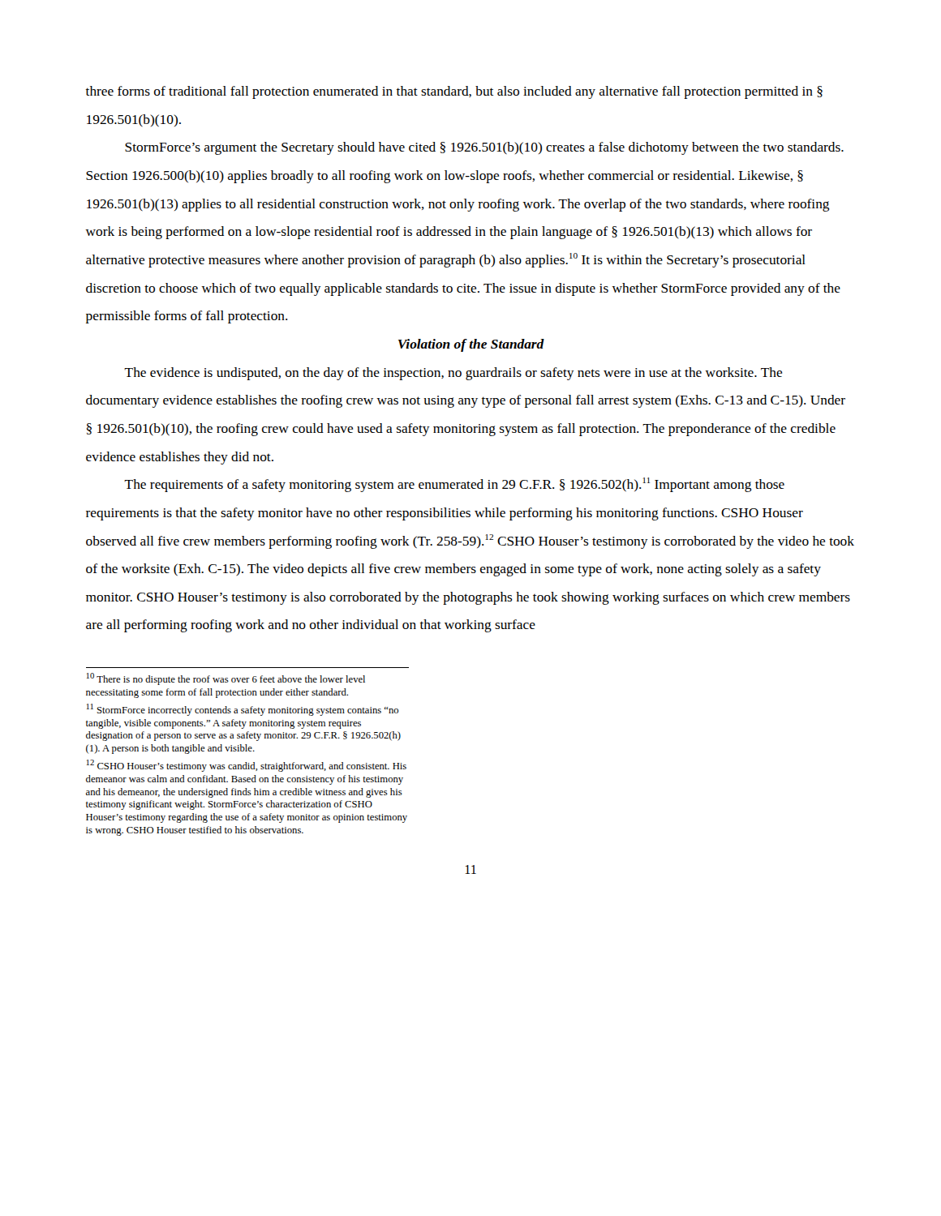three forms of traditional fall protection enumerated in that standard, but also included any alternative fall protection permitted in § 1926.501(b)(10).
StormForce’s argument the Secretary should have cited § 1926.501(b)(10) creates a false dichotomy between the two standards. Section 1926.500(b)(10) applies broadly to all roofing work on low-slope roofs, whether commercial or residential. Likewise, § 1926.501(b)(13) applies to all residential construction work, not only roofing work. The overlap of the two standards, where roofing work is being performed on a low-slope residential roof is addressed in the plain language of § 1926.501(b)(13) which allows for alternative protective measures where another provision of paragraph (b) also applies.10 It is within the Secretary’s prosecutorial discretion to choose which of two equally applicable standards to cite. The issue in dispute is whether StormForce provided any of the permissible forms of fall protection.
Violation of the Standard
The evidence is undisputed, on the day of the inspection, no guardrails or safety nets were in use at the worksite. The documentary evidence establishes the roofing crew was not using any type of personal fall arrest system (Exhs. C-13 and C-15). Under § 1926.501(b)(10), the roofing crew could have used a safety monitoring system as fall protection. The preponderance of the credible evidence establishes they did not.
The requirements of a safety monitoring system are enumerated in 29 C.F.R. § 1926.502(h).11 Important among those requirements is that the safety monitor have no other responsibilities while performing his monitoring functions. CSHO Houser observed all five crew members performing roofing work (Tr. 258-59).12 CSHO Houser’s testimony is corroborated by the video he took of the worksite (Exh. C-15). The video depicts all five crew members engaged in some type of work, none acting solely as a safety monitor. CSHO Houser’s testimony is also corroborated by the photographs he took showing working surfaces on which crew members are all performing roofing work and no other individual on that working surface
10 There is no dispute the roof was over 6 feet above the lower level necessitating some form of fall protection under either standard.
11 StormForce incorrectly contends a safety monitoring system contains “no tangible, visible components.” A safety monitoring system requires designation of a person to serve as a safety monitor. 29 C.F.R. § 1926.502(h)(1). A person is both tangible and visible.
12 CSHO Houser’s testimony was candid, straightforward, and consistent. His demeanor was calm and confidant. Based on the consistency of his testimony and his demeanor, the undersigned finds him a credible witness and gives his testimony significant weight. StormForce’s characterization of CSHO Houser’s testimony regarding the use of a safety monitor as opinion testimony is wrong. CSHO Houser testified to his observations.
11